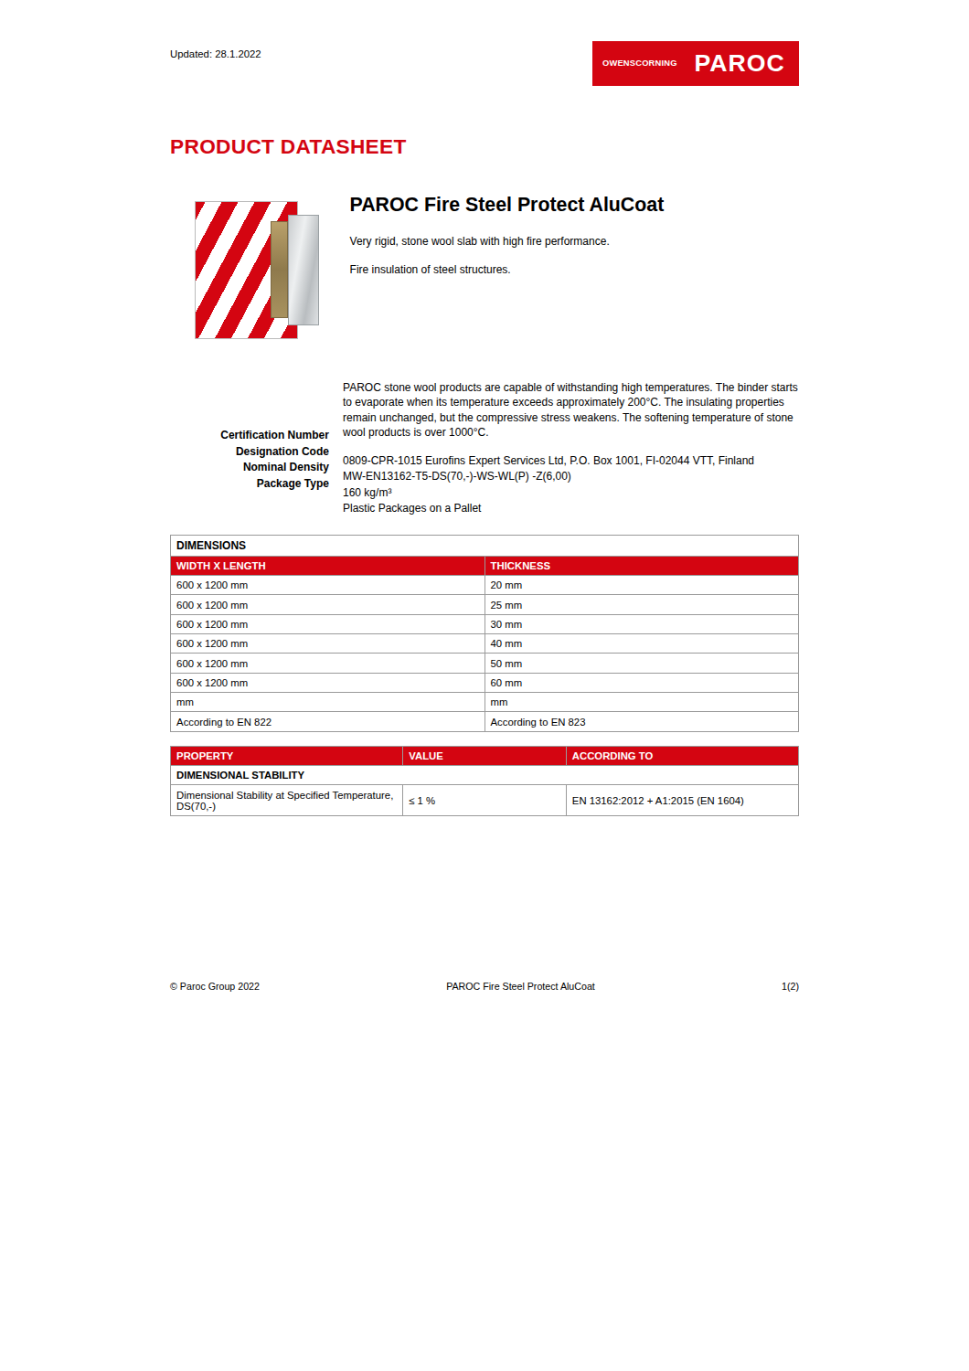Updated: 28.1.2022
OWENS CORNING
PAROC
PRODUCT DATASHEET
PAROC Fire Steel Protect AluCoat
Very rigid, stone wool slab with high fire performance.
Fire insulation of steel structures.
Certification Number
Designation Code
Nominal Density
Package Type
PAROC stone wool products are capable of withstanding high temperatures. The binder starts to evaporate when its temperature exceeds approximately 200°C. The insulating properties remain unchanged, but the compressive stress weakens. The softening temperature of stone wool products is over 1000°C.
0809-CPR-1015 Eurofins Expert Services Ltd, P.O. Box 1001, FI-02044 VTT, Finland
MW-EN13162-T5-DS(70,-)-WS-WL(P) -Z(6,00)
160 kg/m³
Plastic Packages on a Pallet
| DIMENSIONS |
| --- |
| WIDTH X LENGTH | THICKNESS |
| 600 x 1200 mm | 20 mm |
| 600 x 1200 mm | 25 mm |
| 600 x 1200 mm | 30 mm |
| 600 x 1200 mm | 40 mm |
| 600 x 1200 mm | 50 mm |
| 600 x 1200 mm | 60 mm |
| mm | mm |
| According to EN 822 | According to EN 823 |
| PROPERTY | VALUE | ACCORDING TO |
| --- | --- | --- |
| DIMENSIONAL STABILITY |
| Dimensional Stability at Specified Temperature, DS(70,-) | ≤ 1 % | EN 13162:2012 + A1:2015 (EN 1604) |
© Paroc Group 2022
PAROC Fire Steel Protect AluCoat
1(2)